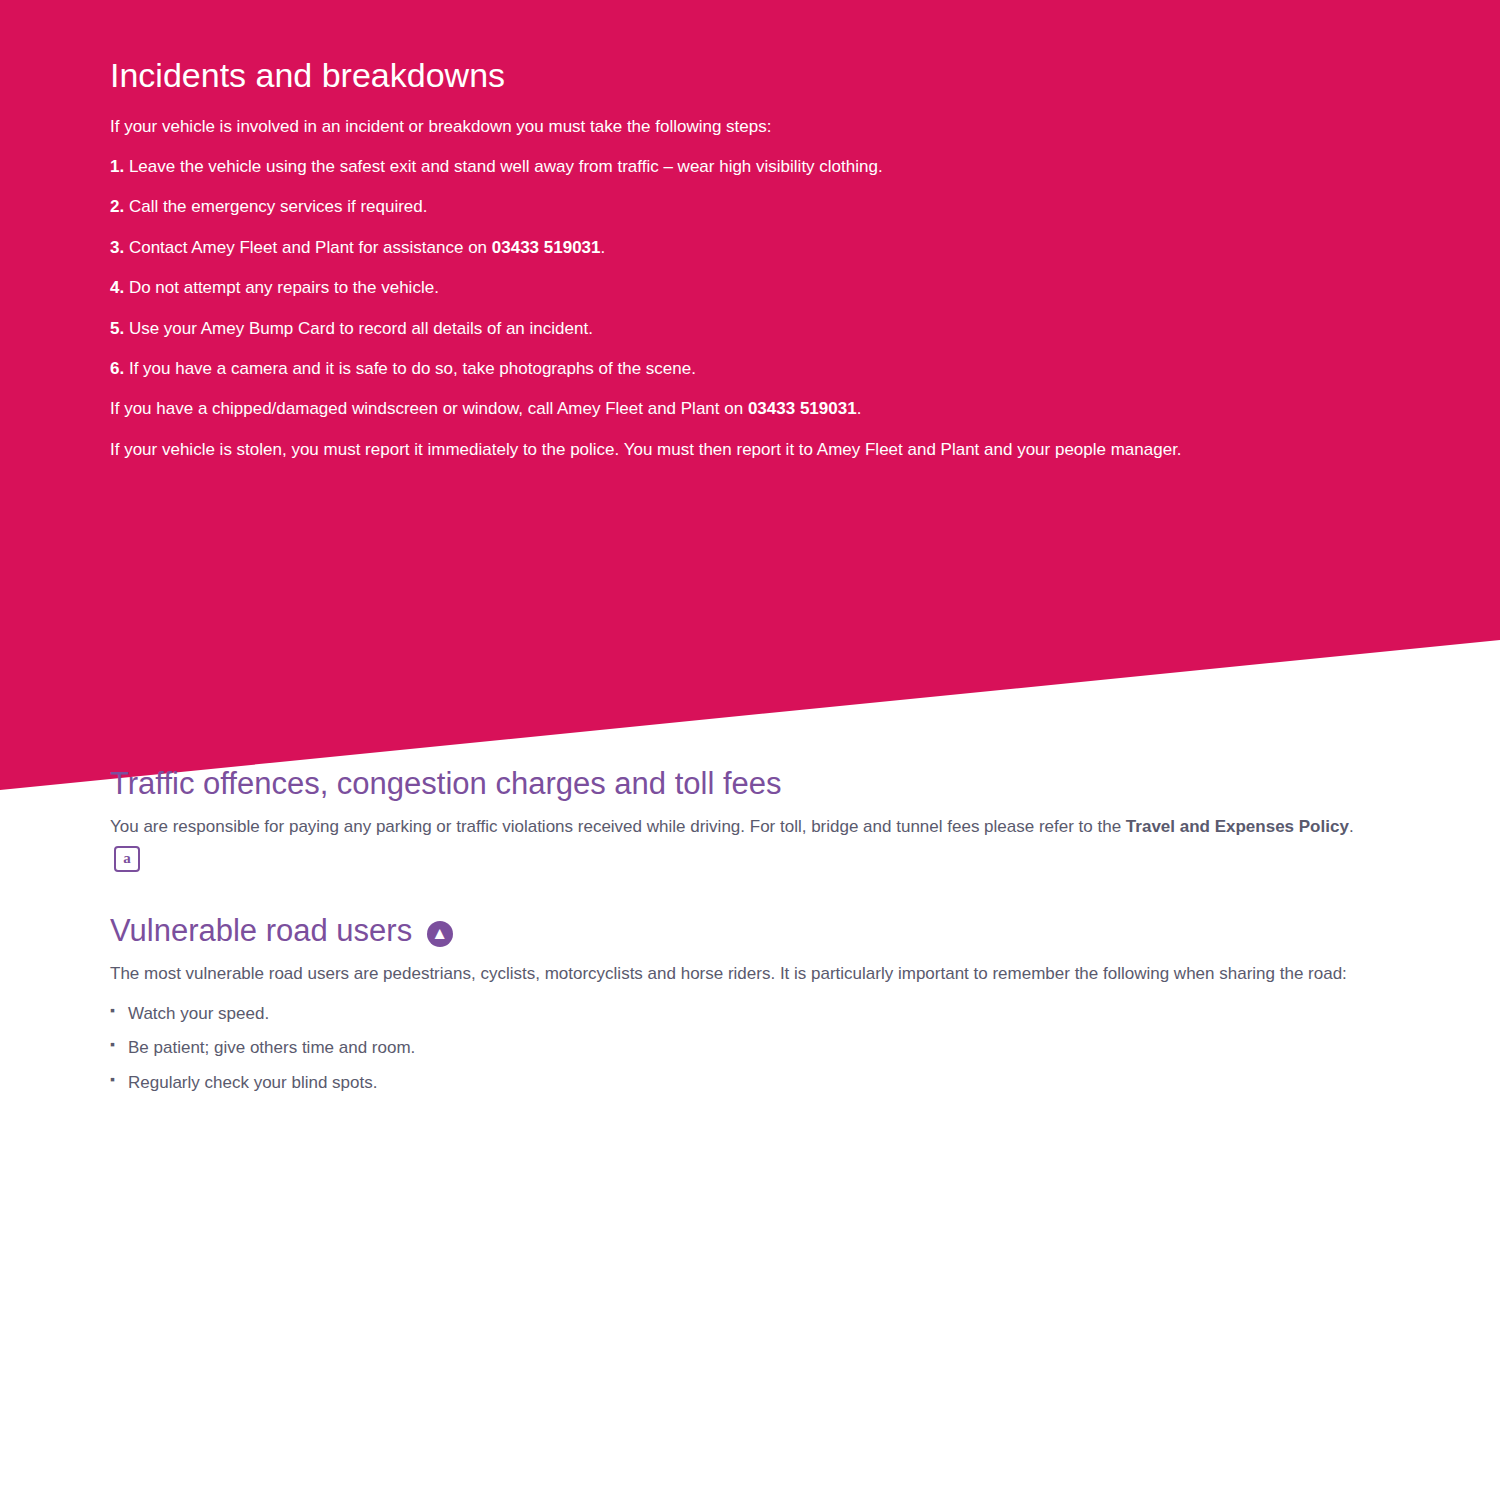Incidents and breakdowns
If your vehicle is involved in an incident or breakdown you must take the following steps:
1. Leave the vehicle using the safest exit and stand well away from traffic – wear high visibility clothing.
2. Call the emergency services if required.
3. Contact Amey Fleet and Plant for assistance on 03433 519031.
4. Do not attempt any repairs to the vehicle.
5. Use your Amey Bump Card to record all details of an incident.
6. If you have a camera and it is safe to do so, take photographs of the scene.
If you have a chipped/damaged windscreen or window, call Amey Fleet and Plant on 03433 519031.
If your vehicle is stolen, you must report it immediately to the police. You must then report it to Amey Fleet and Plant and your people manager.
Traffic offences, congestion charges and toll fees
You are responsible for paying any parking or traffic violations received while driving. For toll, bridge and tunnel fees please refer to the Travel and Expenses Policy. a
Vulnerable road users ▲
The most vulnerable road users are pedestrians, cyclists, motorcyclists and horse riders. It is particularly important to remember the following when sharing the road:
Watch your speed.
Be patient; give others time and room.
Regularly check your blind spots.